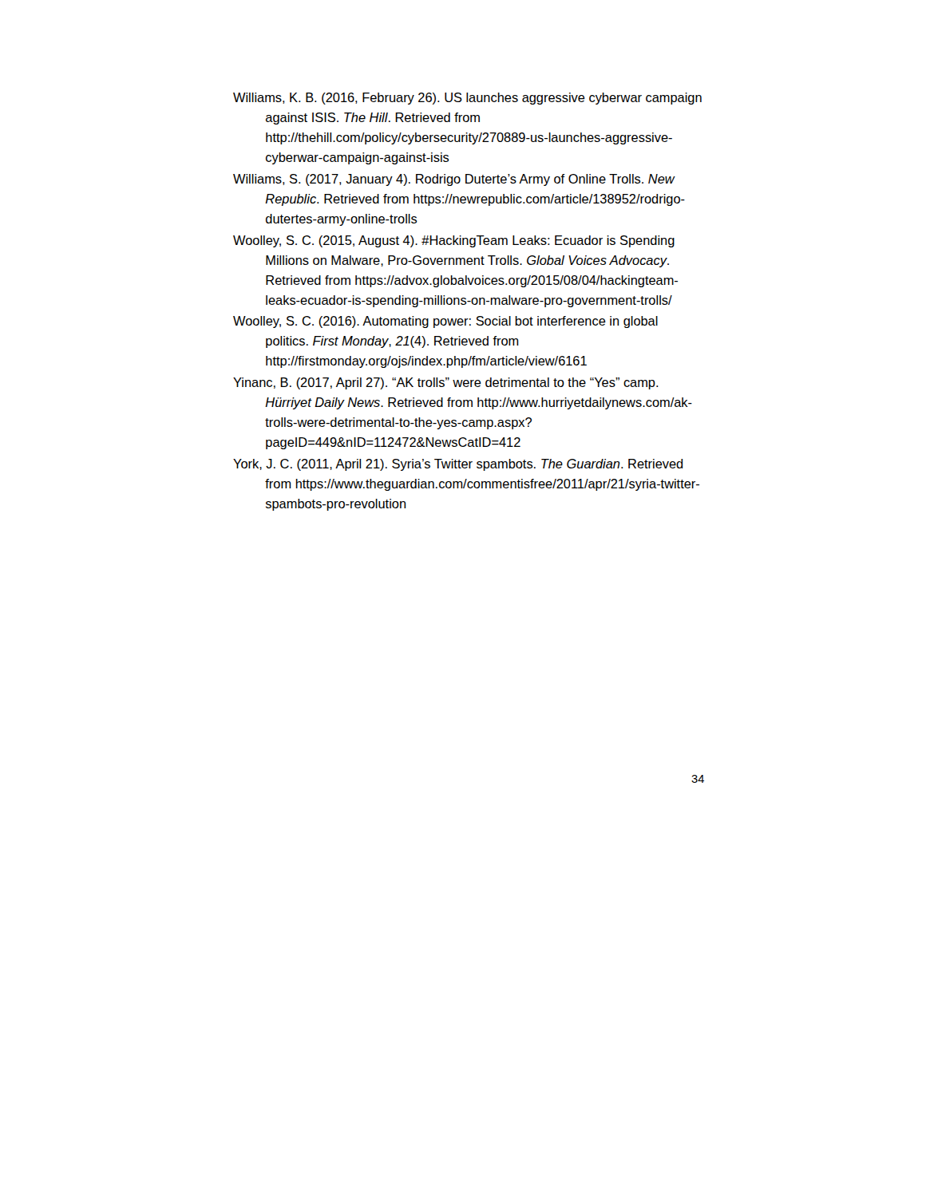Williams, K. B. (2016, February 26). US launches aggressive cyberwar campaign against ISIS. The Hill. Retrieved from http://thehill.com/policy/cybersecurity/270889-us-launches-aggressive-cyberwar-campaign-against-isis
Williams, S. (2017, January 4). Rodrigo Duterte’s Army of Online Trolls. New Republic. Retrieved from https://newrepublic.com/article/138952/rodrigo-dutertes-army-online-trolls
Woolley, S. C. (2015, August 4). #HackingTeam Leaks: Ecuador is Spending Millions on Malware, Pro-Government Trolls. Global Voices Advocacy. Retrieved from https://advox.globalvoices.org/2015/08/04/hackingteam-leaks-ecuador-is-spending-millions-on-malware-pro-government-trolls/
Woolley, S. C. (2016). Automating power: Social bot interference in global politics. First Monday, 21(4). Retrieved from http://firstmonday.org/ojs/index.php/fm/article/view/6161
Yinanc, B. (2017, April 27). “AK trolls” were detrimental to the “Yes” camp. Hürriyet Daily News. Retrieved from http://www.hurriyetdailynews.com/ak-trolls-were-detrimental-to-the-yes-camp.aspx?pageID=449&nID=112472&NewsCatID=412
York, J. C. (2011, April 21). Syria’s Twitter spambots. The Guardian. Retrieved from https://www.theguardian.com/commentisfree/2011/apr/21/syria-twitter-spambots-pro-revolution
34